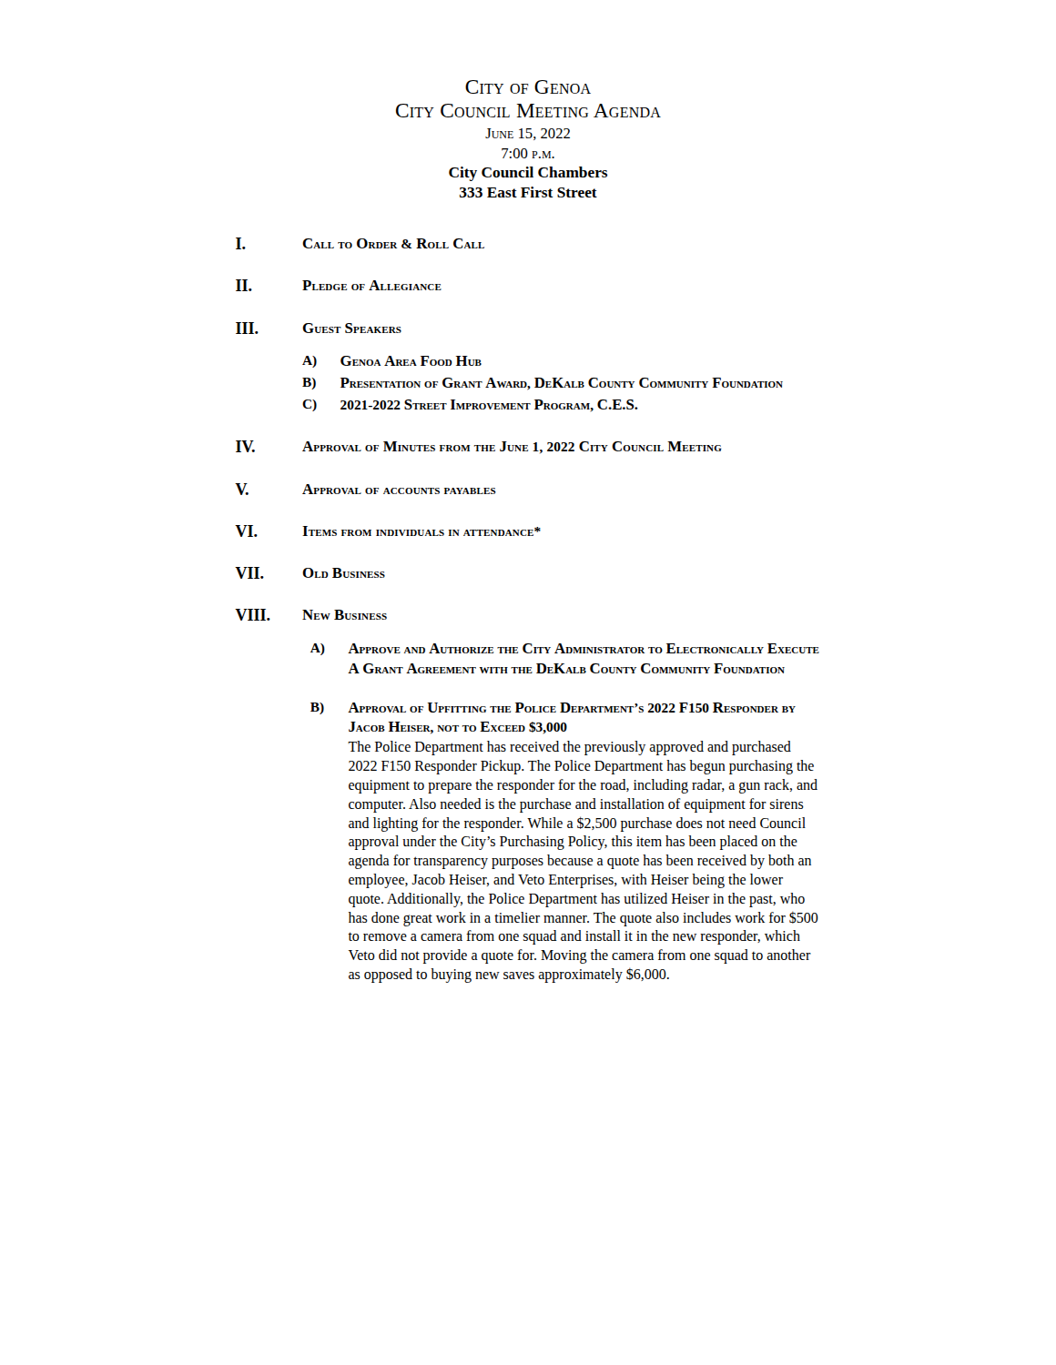City of Genoa
City Council Meeting Agenda
June 15, 2022
7:00 p.m.
City Council Chambers
333 East First Street
I. Call to Order & Roll Call
II. Pledge of Allegiance
III. Guest Speakers
A) Genoa Area Food Hub
B) Presentation of Grant Award, DeKalb County Community Foundation
C) 2021-2022 Street Improvement Program, C.E.S.
IV. Approval of Minutes from the June 1, 2022 City Council Meeting
V. Approval of accounts payables
VI. Items from individuals in attendance*
VII. Old Business
VIII. New Business
A) Approve and Authorize the City Administrator to Electronically Execute A Grant Agreement with the DeKalb County Community Foundation
B) Approval of Upfitting the Police Department’s 2022 F150 Responder by Jacob Heiser, not to Exceed $3,000
The Police Department has received the previously approved and purchased 2022 F150 Responder Pickup. The Police Department has begun purchasing the equipment to prepare the responder for the road, including radar, a gun rack, and computer. Also needed is the purchase and installation of equipment for sirens and lighting for the responder. While a $2,500 purchase does not need Council approval under the City’s Purchasing Policy, this item has been placed on the agenda for transparency purposes because a quote has been received by both an employee, Jacob Heiser, and Veto Enterprises, with Heiser being the lower quote. Additionally, the Police Department has utilized Heiser in the past, who has done great work in a timelier manner. The quote also includes work for $500 to remove a camera from one squad and install it in the new responder, which Veto did not provide a quote for. Moving the camera from one squad to another as opposed to buying new saves approximately $6,000.